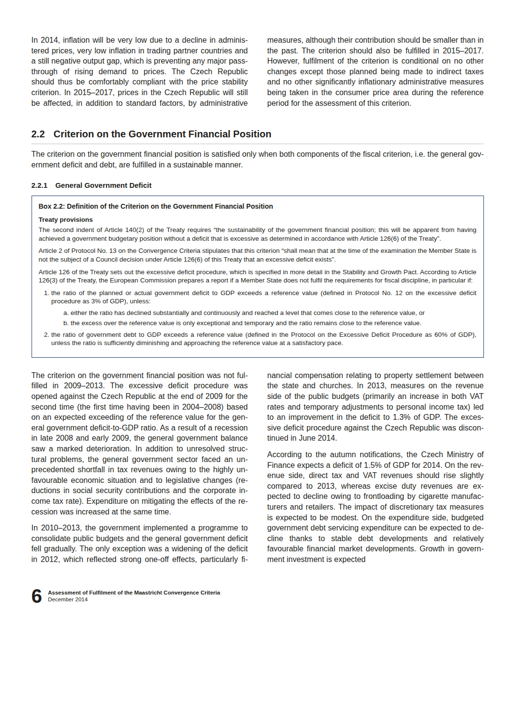In 2014, inflation will be very low due to a decline in administered prices, very low inflation in trading partner countries and a still negative output gap, which is preventing any major pass-through of rising demand to prices. The Czech Republic should thus be comfortably compliant with the price stability criterion. In 2015–2017, prices in the Czech Republic will still be affected, in addition to standard factors, by adminis­trative measures, although their contribution should be smaller than in the past. The criterion should also be fulfilled in 2015–2017. However, fulfilment of the criterion is conditional on no other changes except those planned being made to indirect taxes and no other significantly inflationary administrative meas­ures being taken in the consumer price area during the reference period for the assessment of this criterion.
2.2 Criterion on the Government Financial Position
The criterion on the government financial position is satisfied only when both components of the fiscal criterion, i.e. the general government deficit and debt, are fulfilled in a sustainable manner.
2.2.1 General Government Deficit
Box 2.2: Definition of the Criterion on the Government Financial Position
Treaty provisions
The second indent of Article 140(2) of the Treaty requires “the sustainability of the government financial position; this will be apparent from having achieved a government budgetary position without a deficit that is excessive as determined in accordance with Article 126(6) of the Treaty”.
Article 2 of Protocol No. 13 on the Convergence Criteria stipulates that this criterion “shall mean that at the time of the examina­tion the Member State is not the subject of a Council decision under Article 126(6) of this Treaty that an excessive deficit exists”.
Article 126 of the Treaty sets out the excessive deficit procedure, which is specified in more detail in the Stability and Growth Pact. According to Article 126(3) of the Treaty, the European Commission prepares a report if a Member State does not fulfil the requirements for fiscal discipline, in particular if:
the ratio of the planned or actual government deficit to GDP exceeds a reference value (defined in Protocol No. 12 on the excessive deficit procedure as 3% of GDP), unless:
either the ratio has declined substantially and continuously and reached a level that comes close to the ref­erence value, or
the excess over the reference value is only exceptional and temporary and the ratio remains close to the ref­erence value.
the ratio of government debt to GDP exceeds a reference value (defined in the Protocol on the Excessive Deficit Proce­dure as 60% of GDP), unless the ratio is sufficiently diminishing and approaching the reference value at a satisfactory pace.
The criterion on the government financial position was not fulfilled in 2009–2013. The excessive deficit pro­cedure was opened against the Czech Republic at the end of 2009 for the second time (the first time having been in 2004–2008) based on an expected exceeding of the reference value for the general government deficit-to-GDP ratio. As a result of a recession in late 2008 and early 2009, the general government balance saw a marked deterioration. In addition to unresolved structural problems, the general government sector faced an unprecedented shortfall in tax revenues ow­ing to the highly unfavourable economic situation and to legislative changes (reductions in social security contributions and the corporate income tax rate). Expenditure on mitigating the effects of the recession was increased at the same time.
In 2010–2013, the government implemented a pro­gramme to consolidate public budgets and the general government deficit fell gradually. The only exception was a widening of the deficit in 2012, which reflected strong one-off effects, particularly financial compensa­tion relating to property settlement between the state and churches. In 2013, measures on the revenue side of the public budgets (primarily an increase in both VAT rates and temporary adjustments to personal income tax) led to an improvement in the deficit to 1.3% of GDP. The excessive deficit procedure against the Czech Republic was discontinued in June 2014.
According to the autumn notifications, the Czech Min­istry of Finance expects a deficit of 1.5% of GDP for 2014. On the revenue side, direct tax and VAT reve­nues should rise slightly compared to 2013, whereas excise duty revenues are expected to decline owing to frontloading by cigarette manufacturers and retailers. The impact of discretionary tax measures is expected to be modest. On the expenditure side, budgeted government debt servicing expenditure can be ex­pected to decline thanks to stable debt developments and relatively favourable financial market develop­ments. Growth in government investment is expected
6
Assessment of Fulfilment of the Maastricht Convergence Criteria
December 2014